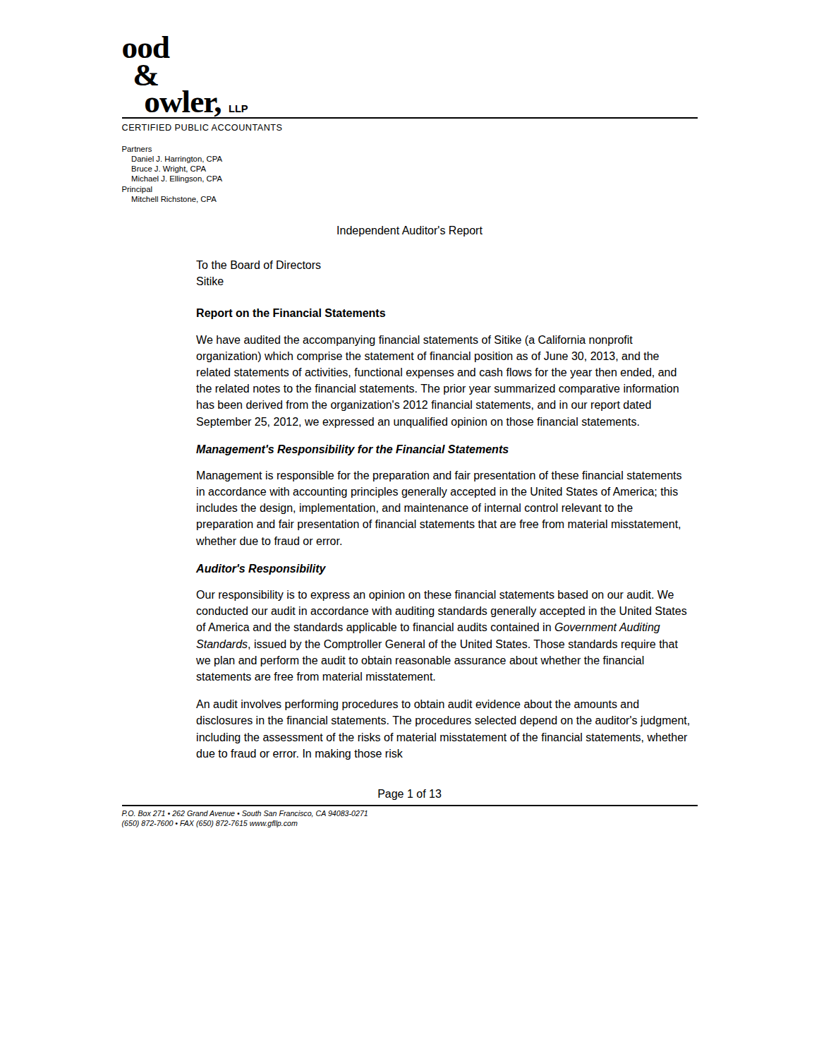ood & owler, LLP
CERTIFIED PUBLIC ACCOUNTANTS
Partners
Daniel J. Harrington, CPA
Bruce J. Wright, CPA
Michael J. Ellingson, CPA
Principal
Mitchell Richstone, CPA
Independent Auditor's Report
To the Board of Directors
Sitike
Report on the Financial Statements
We have audited the accompanying financial statements of Sitike (a California nonprofit organization) which comprise the statement of financial position as of June 30, 2013, and the related statements of activities, functional expenses and cash flows for the year then ended, and the related notes to the financial statements. The prior year summarized comparative information has been derived from the organization's 2012 financial statements, and in our report dated September 25, 2012, we expressed an unqualified opinion on those financial statements.
Management's Responsibility for the Financial Statements
Management is responsible for the preparation and fair presentation of these financial statements in accordance with accounting principles generally accepted in the United States of America; this includes the design, implementation, and maintenance of internal control relevant to the preparation and fair presentation of financial statements that are free from material misstatement, whether due to fraud or error.
Auditor's Responsibility
Our responsibility is to express an opinion on these financial statements based on our audit. We conducted our audit in accordance with auditing standards generally accepted in the United States of America and the standards applicable to financial audits contained in Government Auditing Standards, issued by the Comptroller General of the United States. Those standards require that we plan and perform the audit to obtain reasonable assurance about whether the financial statements are free from material misstatement.
An audit involves performing procedures to obtain audit evidence about the amounts and disclosures in the financial statements. The procedures selected depend on the auditor's judgment, including the assessment of the risks of material misstatement of the financial statements, whether due to fraud or error. In making those risk
Page 1 of 13
P.O. Box 271 • 262 Grand Avenue • South San Francisco, CA 94083-0271
(650) 872-7600 • FAX (650) 872-7615 www.gfllp.com